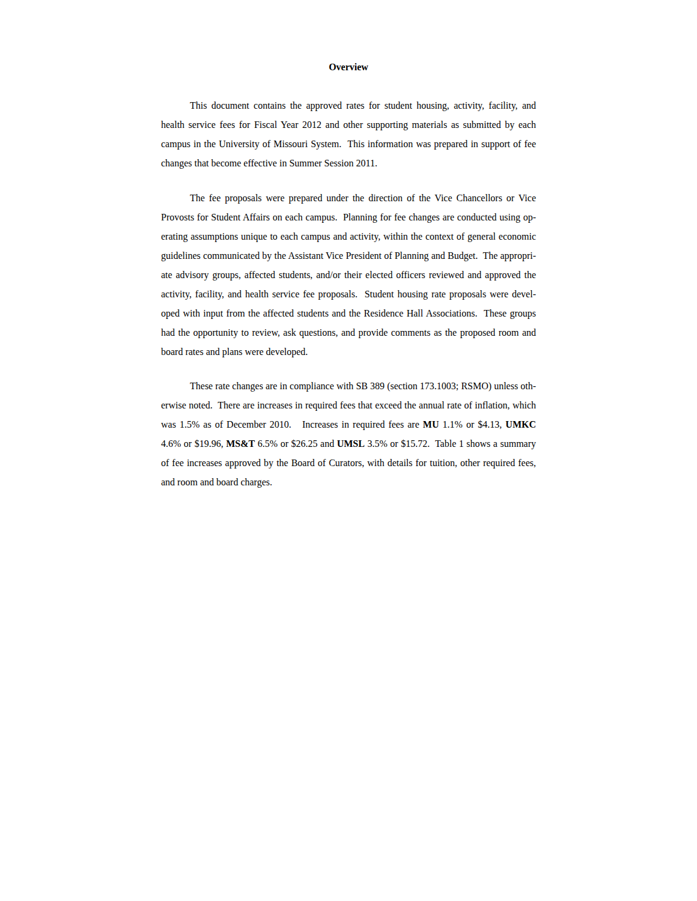Overview
This document contains the approved rates for student housing, activity, facility, and health service fees for Fiscal Year 2012 and other supporting materials as submitted by each campus in the University of Missouri System. This information was prepared in support of fee changes that become effective in Summer Session 2011.
The fee proposals were prepared under the direction of the Vice Chancellors or Vice Provosts for Student Affairs on each campus. Planning for fee changes are conducted using operating assumptions unique to each campus and activity, within the context of general economic guidelines communicated by the Assistant Vice President of Planning and Budget. The appropriate advisory groups, affected students, and/or their elected officers reviewed and approved the activity, facility, and health service fee proposals. Student housing rate proposals were developed with input from the affected students and the Residence Hall Associations. These groups had the opportunity to review, ask questions, and provide comments as the proposed room and board rates and plans were developed.
These rate changes are in compliance with SB 389 (section 173.1003; RSMO) unless otherwise noted. There are increases in required fees that exceed the annual rate of inflation, which was 1.5% as of December 2010. Increases in required fees are MU 1.1% or $4.13, UMKC 4.6% or $19.96, MS&T 6.5% or $26.25 and UMSL 3.5% or $15.72. Table 1 shows a summary of fee increases approved by the Board of Curators, with details for tuition, other required fees, and room and board charges.